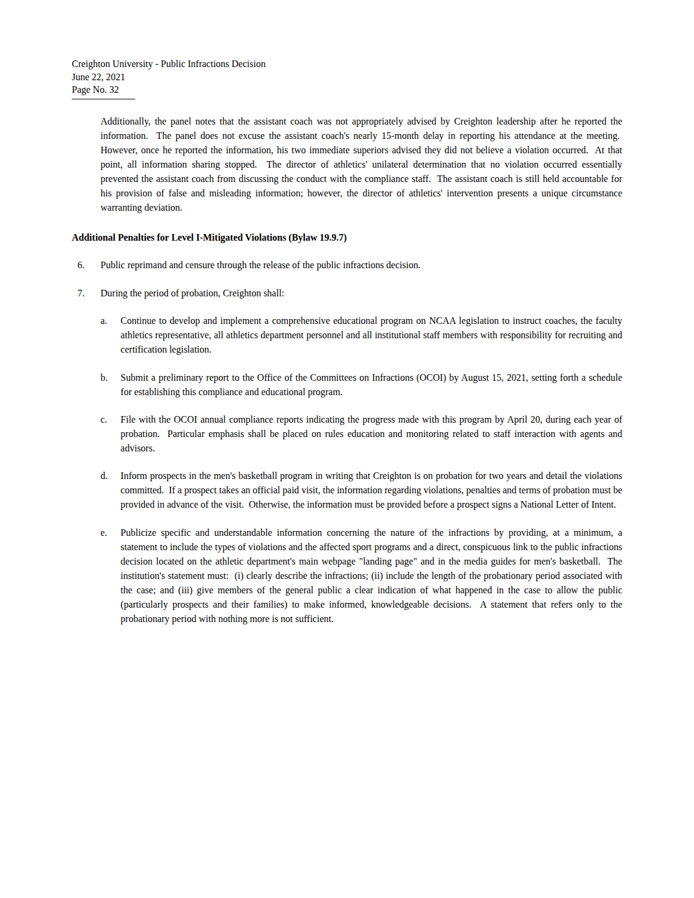Creighton University - Public Infractions Decision
June 22, 2021
Page No. 32
Additionally, the panel notes that the assistant coach was not appropriately advised by Creighton leadership after he reported the information. The panel does not excuse the assistant coach's nearly 15-month delay in reporting his attendance at the meeting. However, once he reported the information, his two immediate superiors advised they did not believe a violation occurred. At that point, all information sharing stopped. The director of athletics' unilateral determination that no violation occurred essentially prevented the assistant coach from discussing the conduct with the compliance staff. The assistant coach is still held accountable for his provision of false and misleading information; however, the director of athletics' intervention presents a unique circumstance warranting deviation.
Additional Penalties for Level I-Mitigated Violations (Bylaw 19.9.7)
6. Public reprimand and censure through the release of the public infractions decision.
7. During the period of probation, Creighton shall:
a. Continue to develop and implement a comprehensive educational program on NCAA legislation to instruct coaches, the faculty athletics representative, all athletics department personnel and all institutional staff members with responsibility for recruiting and certification legislation.
b. Submit a preliminary report to the Office of the Committees on Infractions (OCOI) by August 15, 2021, setting forth a schedule for establishing this compliance and educational program.
c. File with the OCOI annual compliance reports indicating the progress made with this program by April 20, during each year of probation. Particular emphasis shall be placed on rules education and monitoring related to staff interaction with agents and advisors.
d. Inform prospects in the men's basketball program in writing that Creighton is on probation for two years and detail the violations committed. If a prospect takes an official paid visit, the information regarding violations, penalties and terms of probation must be provided in advance of the visit. Otherwise, the information must be provided before a prospect signs a National Letter of Intent.
e. Publicize specific and understandable information concerning the nature of the infractions by providing, at a minimum, a statement to include the types of violations and the affected sport programs and a direct, conspicuous link to the public infractions decision located on the athletic department's main webpage "landing page" and in the media guides for men's basketball. The institution's statement must: (i) clearly describe the infractions; (ii) include the length of the probationary period associated with the case; and (iii) give members of the general public a clear indication of what happened in the case to allow the public (particularly prospects and their families) to make informed, knowledgeable decisions. A statement that refers only to the probationary period with nothing more is not sufficient.